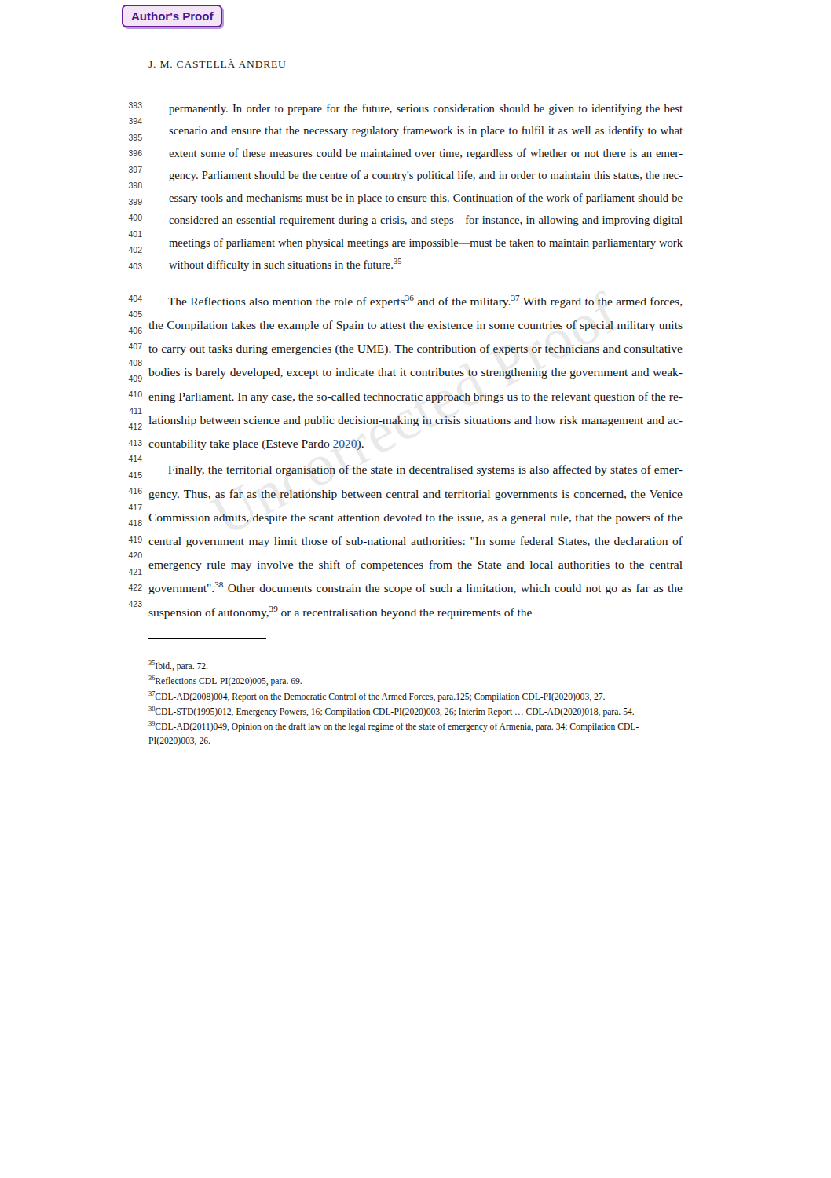Author's Proof
J. M. CASTELLÀ ANDREU
393394395396397398399400401402403 404405406407408409410411412413414415416417418419420421422423
permanently. In order to prepare for the future, serious consideration should be given to identifying the best scenario and ensure that the necessary regulatory framework is in place to fulfil it as well as identify to what extent some of these measures could be maintained over time, regardless of whether or not there is an emergency. Parliament should be the centre of a country's political life, and in order to maintain this status, the necessary tools and mechanisms must be in place to ensure this. Continuation of the work of parliament should be considered an essential requirement during a crisis, and steps—for instance, in allowing and improving digital meetings of parliament when physical meetings are impossible—must be taken to maintain parliamentary work without difficulty in such situations in the future.35
The Reflections also mention the role of experts36 and of the military.37 With regard to the armed forces, the Compilation takes the example of Spain to attest the existence in some countries of special military units to carry out tasks during emergencies (the UME). The contribution of experts or technicians and consultative bodies is barely developed, except to indicate that it contributes to strengthening the government and weakening Parliament. In any case, the so-called technocratic approach brings us to the relevant question of the relationship between science and public decision-making in crisis situations and how risk management and accountability take place (Esteve Pardo 2020).
Finally, the territorial organisation of the state in decentralised systems is also affected by states of emergency. Thus, as far as the relationship between central and territorial governments is concerned, the Venice Commission admits, despite the scant attention devoted to the issue, as a general rule, that the powers of the central government may limit those of sub-national authorities: "In some federal States, the declaration of emergency rule may involve the shift of competences from the State and local authorities to the central government".38 Other documents constrain the scope of such a limitation, which could not go as far as the suspension of autonomy,39 or a recentralisation beyond the requirements of the
35Ibid., para. 72.
36Reflections CDL-PI(2020)005, para. 69.
37CDL-AD(2008)004, Report on the Democratic Control of the Armed Forces, para.125; Compilation CDL-PI(2020)003, 27.
38CDL-STD(1995)012, Emergency Powers, 16; Compilation CDL-PI(2020)003, 26; Interim Report … CDL-AD(2020)018, para. 54.
39CDL-AD(2011)049, Opinion on the draft law on the legal regime of the state of emergency of Armenia, para. 34; Compilation CDL-PI(2020)003, 26.
Uncorrected Proof